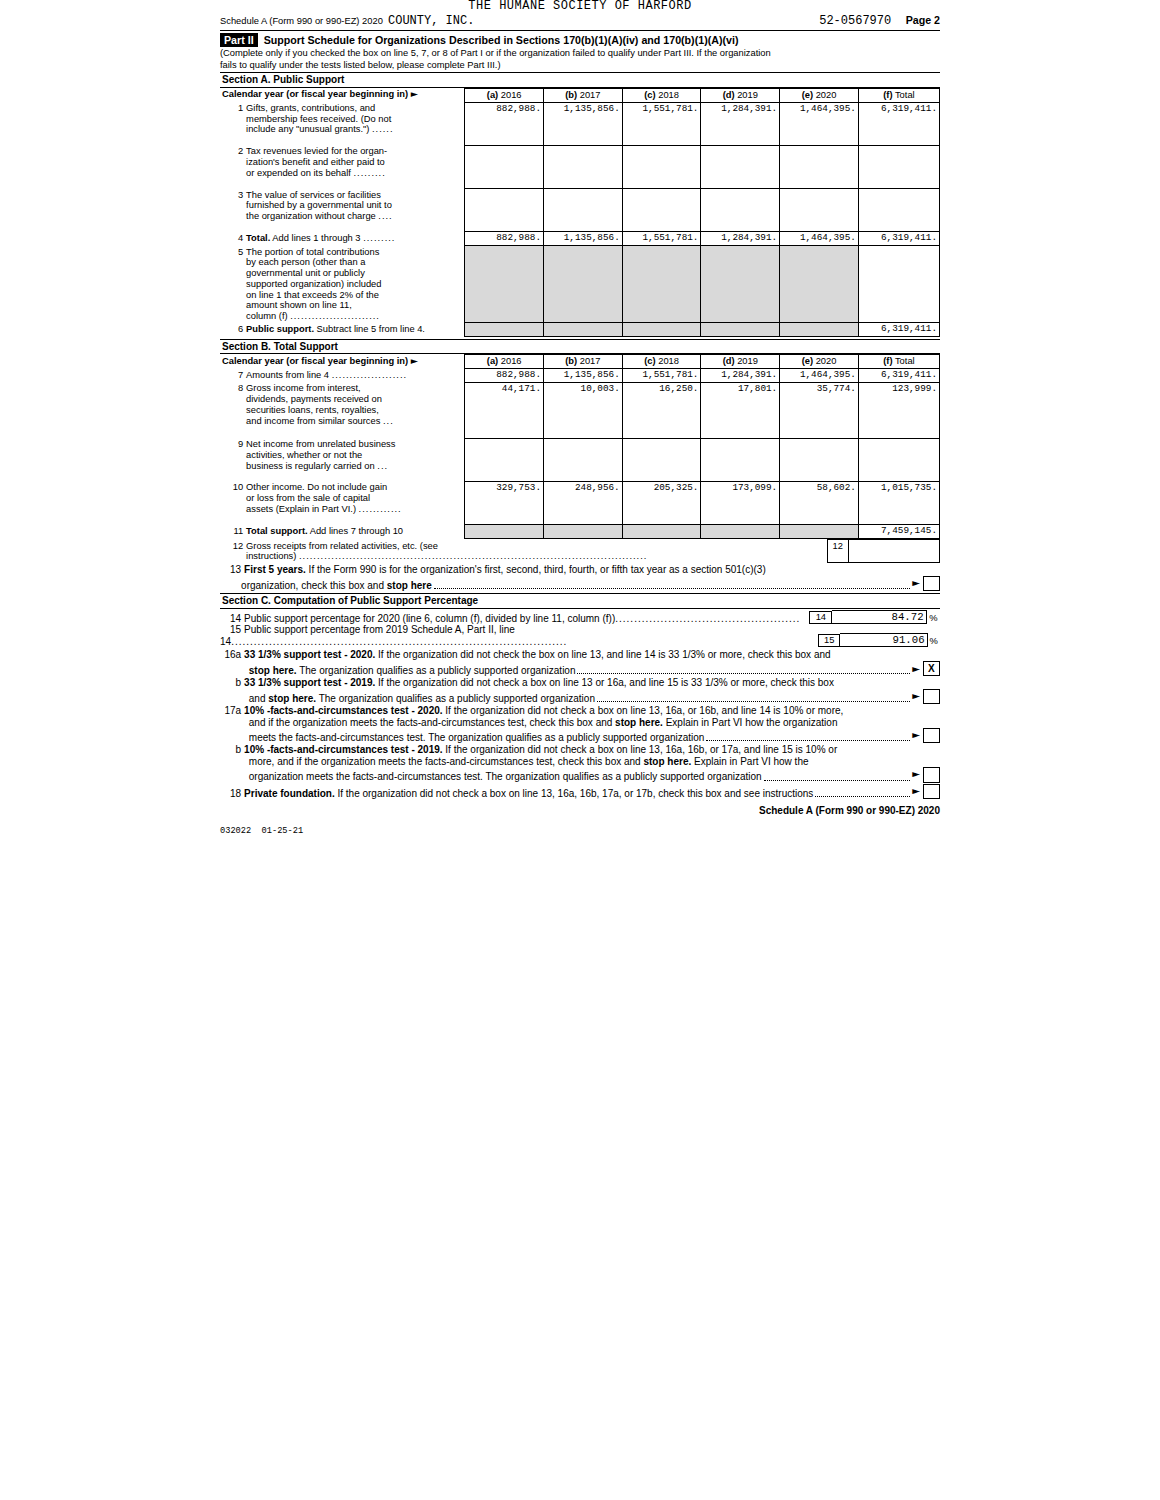THE HUMANE SOCIETY OF HARFORD
Schedule A (Form 990 or 990-EZ) 2020 COUNTY, INC.
52-0567970 Page 2
Part II
Support Schedule for Organizations Described in Sections 170(b)(1)(A)(iv) and 170(b)(1)(A)(vi)
(Complete only if you checked the box on line 5, 7, or 8 of Part I or if the organization failed to qualify under Part III. If the organization
fails to qualify under the tests listed below, please complete Part III.)
Section A. Public Support
| Calendar year (or fiscal year beginning in) ► | (a) 2016 | (b) 2017 | (c) 2018 | (d) 2019 | (e) 2020 | (f) Total |
| 1 Gifts, grants, contributions, and membership fees received. (Do not include any "unusual grants.") ...... | 882,988. | 1,135,856. | 1,551,781. | 1,284,391. | 1,464,395. | 6,319,411. |
| 2 Tax revenues levied for the organ- ization's benefit and either paid to or expended on its behalf ......... | | | | | | |
| 3 The value of services or facilities furnished by a governmental unit to the organization without charge .... | | | | | | |
| 4 Total. Add lines 1 through 3 ......... | 882,988. | 1,135,856. | 1,551,781. | 1,284,391. | 1,464,395. | 6,319,411. |
| 5 The portion of total contributions by each person (other than a governmental unit or publicly supported organization) included on line 1 that exceeds 2% of the amount shown on line 11, column (f) ......................... | | | | | | |
| 6 Public support. Subtract line 5 from line 4. | | | | | | 6,319,411. |
Section B. Total Support
| Calendar year (or fiscal year beginning in) ► | (a) 2016 | (b) 2017 | (c) 2018 | (d) 2019 | (e) 2020 | (f) Total |
| 7 Amounts from line 4 ..................... | 882,988. | 1,135,856. | 1,551,781. | 1,284,391. | 1,464,395. | 6,319,411. |
| 8 Gross income from interest, dividends, payments received on securities loans, rents, royalties, and income from similar sources ... | 44,171. | 10,003. | 16,250. | 17,801. | 35,774. | 123,999. |
| 9 Net income from unrelated business activities, whether or not the business is regularly carried on ... | | | | | | |
| 10 Other income. Do not include gain or loss from the sale of capital assets (Explain in Part VI.) ............ | 329,753. | 248,956. | 205,325. | 173,099. | 58,602. | 1,015,735. |
| 11 Total support. Add lines 7 through 10 | | | | | | 7,459,145. |
| 12 Gross receipts from related activities, etc. (see instructions) ................................................................................................. | 12 | |
13
First 5 years. If the Form 990 is for the organization's first, second, third, fourth, or fifth tax year as a section 501(c)(3)
organization, check this box and stop here
►
Section C. Computation of Public Support Percentage
14 Public support percentage for 2020 (line 6, column (f), divided by line 11, column (f)).................................................
14
84.72
%
15 Public support percentage from 2019 Schedule A, Part II, line 14.........................................................................................
15
91.06
%
16a
33 1/3% support test - 2020. If the organization did not check the box on line 13, and line 14 is 33 1/3% or more, check this box and
stop here. The organization qualifies as a publicly supported organization
► X
b
33 1/3% support test - 2019. If the organization did not check a box on line 13 or 16a, and line 15 is 33 1/3% or more, check this box
and stop here. The organization qualifies as a publicly supported organization
►
17a
10% -facts-and-circumstances test - 2020. If the organization did not check a box on line 13, 16a, or 16b, and line 14 is 10% or more,
and if the organization meets the facts-and-circumstances test, check this box and stop here. Explain in Part VI how the organization
meets the facts-and-circumstances test. The organization qualifies as a publicly supported organization
►
b
10% -facts-and-circumstances test - 2019. If the organization did not check a box on line 13, 16a, 16b, or 17a, and line 15 is 10% or
more, and if the organization meets the facts-and-circumstances test, check this box and stop here. Explain in Part VI how the
organization meets the facts-and-circumstances test. The organization qualifies as a publicly supported organization
►
18
Private foundation. If the organization did not check a box on line 13, 16a, 16b, 17a, or 17b, check this box and see instructions
►
Schedule A (Form 990 or 990-EZ) 2020
032022 01-25-21